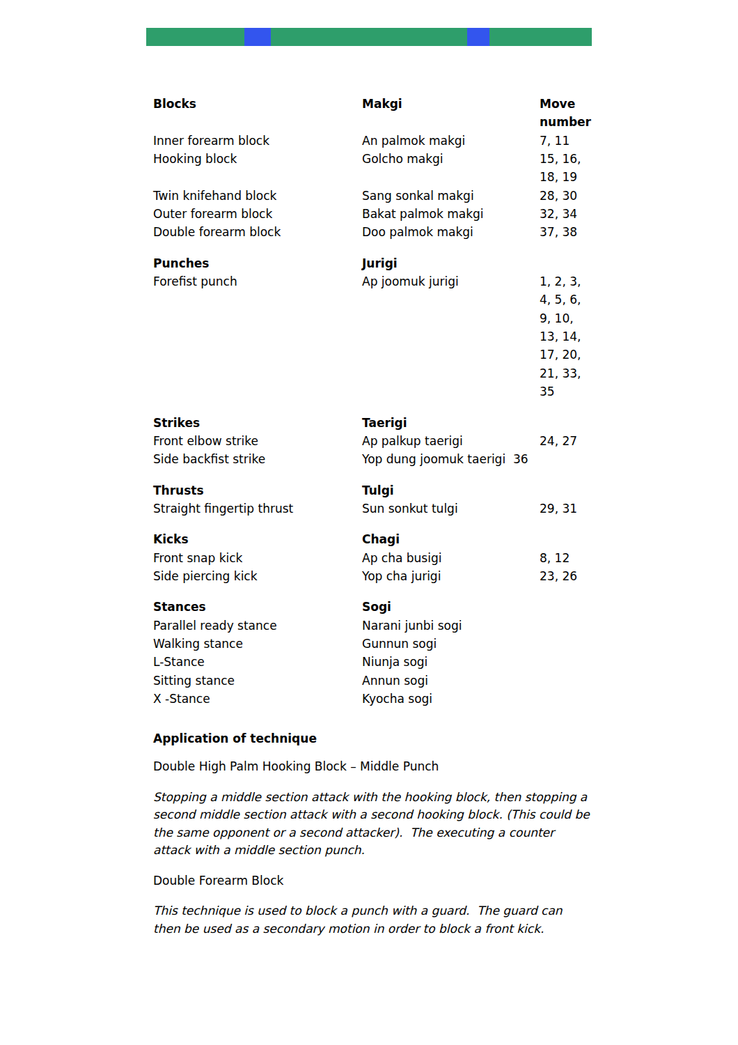| Blocks | Makgi | Move number |
| Inner forearm block | An palmok makgi | 7, 11 |
| Hooking block | Golcho makgi | 15, 16, 18, 19 |
| Twin knifehand block | Sang sonkal makgi | 28, 30 |
| Outer forearm block | Bakat palmok makgi | 32, 34 |
| Double forearm block | Doo palmok makgi | 37, 38 |
| Punches | Jurigi | |
| Forefist punch | Ap joomuk jurigi | 1, 2, 3, 4, 5, 6, 9, 10, 13, 14, 17, 20, 21, 33, 35 |
| Strikes | Taerigi | |
| Front elbow strike | Ap palkup taerigi | 24, 27 |
| Side backfist strike | Yop dung joomuk taerigi 36 |
| Thrusts | Tulgi | |
| Straight fingertip thrust | Sun sonkut tulgi | 29, 31 |
| Kicks | Chagi | |
| Front snap kick | Ap cha busigi | 8, 12 |
| Side piercing kick | Yop cha jurigi | 23, 26 |
| Stances | Sogi | |
| Parallel ready stance | Narani junbi sogi | |
| Walking stance | Gunnun sogi | |
| L-Stance | Niunja sogi | |
| Sitting stance | Annun sogi | |
| X -Stance | Kyocha sogi | |
Application of technique
Double High Palm Hooking Block – Middle Punch
Stopping a middle section attack with the hooking block, then stopping a second middle section attack with a second hooking block. (This could be the same opponent or a second attacker). The executing a counter attack with a middle section punch.
Double Forearm Block
This technique is used to block a punch with a guard. The guard can then be used as a secondary motion in order to block a front kick.